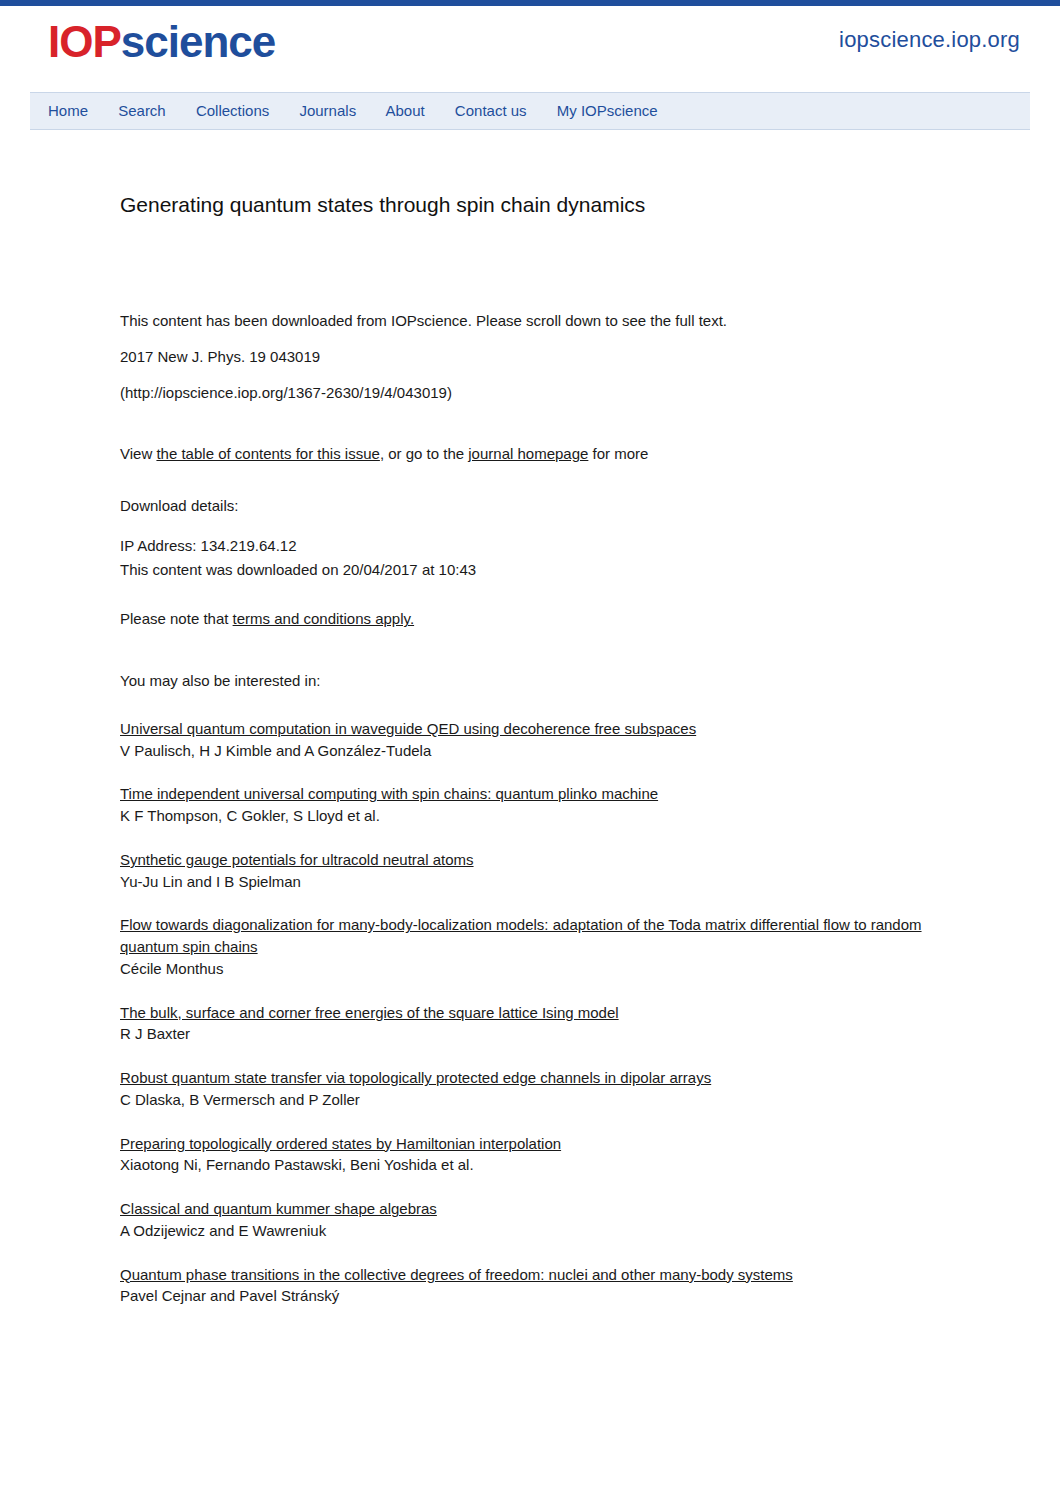IOP science
iopscience.iop.org
Home Search Collections Journals About Contact us My IOPscience
Generating quantum states through spin chain dynamics
This content has been downloaded from IOPscience. Please scroll down to see the full text.
2017 New J. Phys. 19 043019
(http://iopscience.iop.org/1367-2630/19/4/043019)
View the table of contents for this issue, or go to the journal homepage for more
Download details:
IP Address: 134.219.64.12
This content was downloaded on 20/04/2017 at 10:43
Please note that terms and conditions apply.
You may also be interested in:
Universal quantum computation in waveguide QED using decoherence free subspaces V Paulisch, H J Kimble and A González-Tudela
Time independent universal computing with spin chains: quantum plinko machine K F Thompson, C Gokler, S Lloyd et al.
Synthetic gauge potentials for ultracold neutral atoms Yu-Ju Lin and I B Spielman
Flow towards diagonalization for many-body-localization models: adaptation of the Toda matrix differential flow to random quantum spin chains Cécile Monthus
The bulk, surface and corner free energies of the square lattice Ising model R J Baxter
Robust quantum state transfer via topologically protected edge channels in dipolar arrays C Dlaska, B Vermersch and P Zoller
Preparing topologically ordered states by Hamiltonian interpolation Xiaotong Ni, Fernando Pastawski, Beni Yoshida et al.
Classical and quantum kummer shape algebras A Odzijewicz and E Wawreniuk
Quantum phase transitions in the collective degrees of freedom: nuclei and other many-body systems Pavel Cejnar and Pavel Stránský